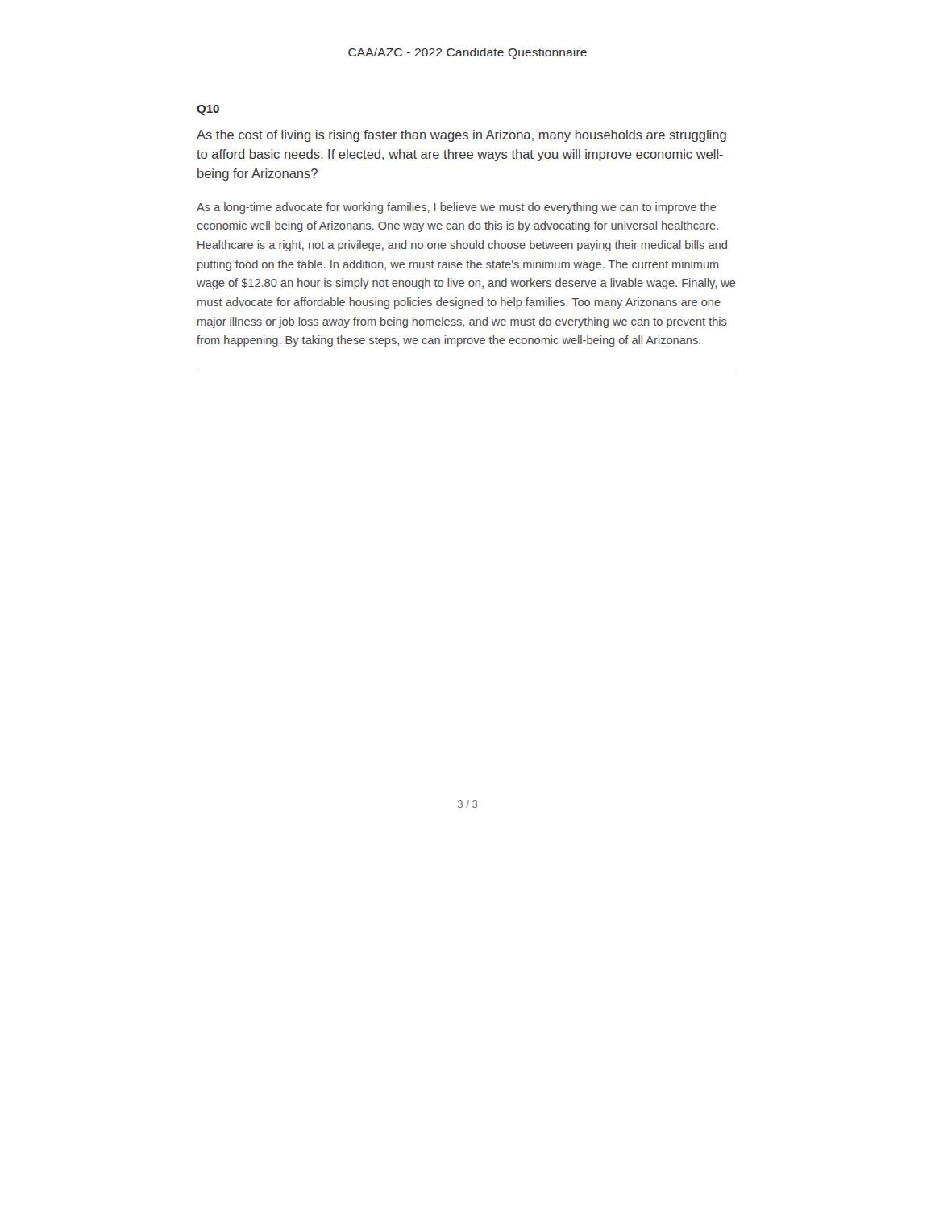CAA/AZC - 2022 Candidate Questionnaire
Q10
As the cost of living is rising faster than wages in Arizona, many households are struggling to afford basic needs. If elected, what are three ways that you will improve economic well-being for Arizonans?
As a long-time advocate for working families, I believe we must do everything we can to improve the economic well-being of Arizonans. One way we can do this is by advocating for universal healthcare. Healthcare is a right, not a privilege, and no one should choose between paying their medical bills and putting food on the table. In addition, we must raise the state's minimum wage. The current minimum wage of $12.80 an hour is simply not enough to live on, and workers deserve a livable wage. Finally, we must advocate for affordable housing policies designed to help families. Too many Arizonans are one major illness or job loss away from being homeless, and we must do everything we can to prevent this from happening. By taking these steps, we can improve the economic well-being of all Arizonans.
3 / 3